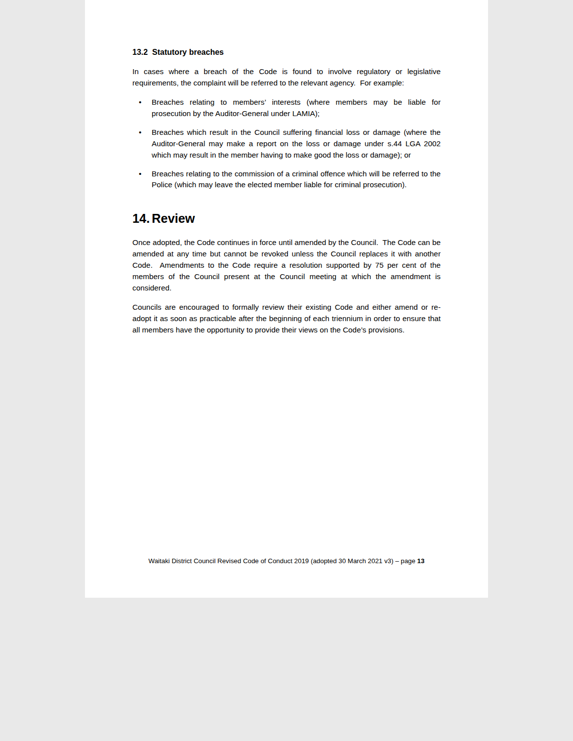13.2 Statutory breaches
In cases where a breach of the Code is found to involve regulatory or legislative requirements, the complaint will be referred to the relevant agency. For example:
Breaches relating to members’ interests (where members may be liable for prosecution by the Auditor-General under LAMIA);
Breaches which result in the Council suffering financial loss or damage (where the Auditor-General may make a report on the loss or damage under s.44 LGA 2002 which may result in the member having to make good the loss or damage); or
Breaches relating to the commission of a criminal offence which will be referred to the Police (which may leave the elected member liable for criminal prosecution).
14. Review
Once adopted, the Code continues in force until amended by the Council. The Code can be amended at any time but cannot be revoked unless the Council replaces it with another Code. Amendments to the Code require a resolution supported by 75 per cent of the members of the Council present at the Council meeting at which the amendment is considered.
Councils are encouraged to formally review their existing Code and either amend or re-adopt it as soon as practicable after the beginning of each triennium in order to ensure that all members have the opportunity to provide their views on the Code’s provisions.
Waitaki District Council Revised Code of Conduct 2019 (adopted 30 March 2021 v3) – page 13